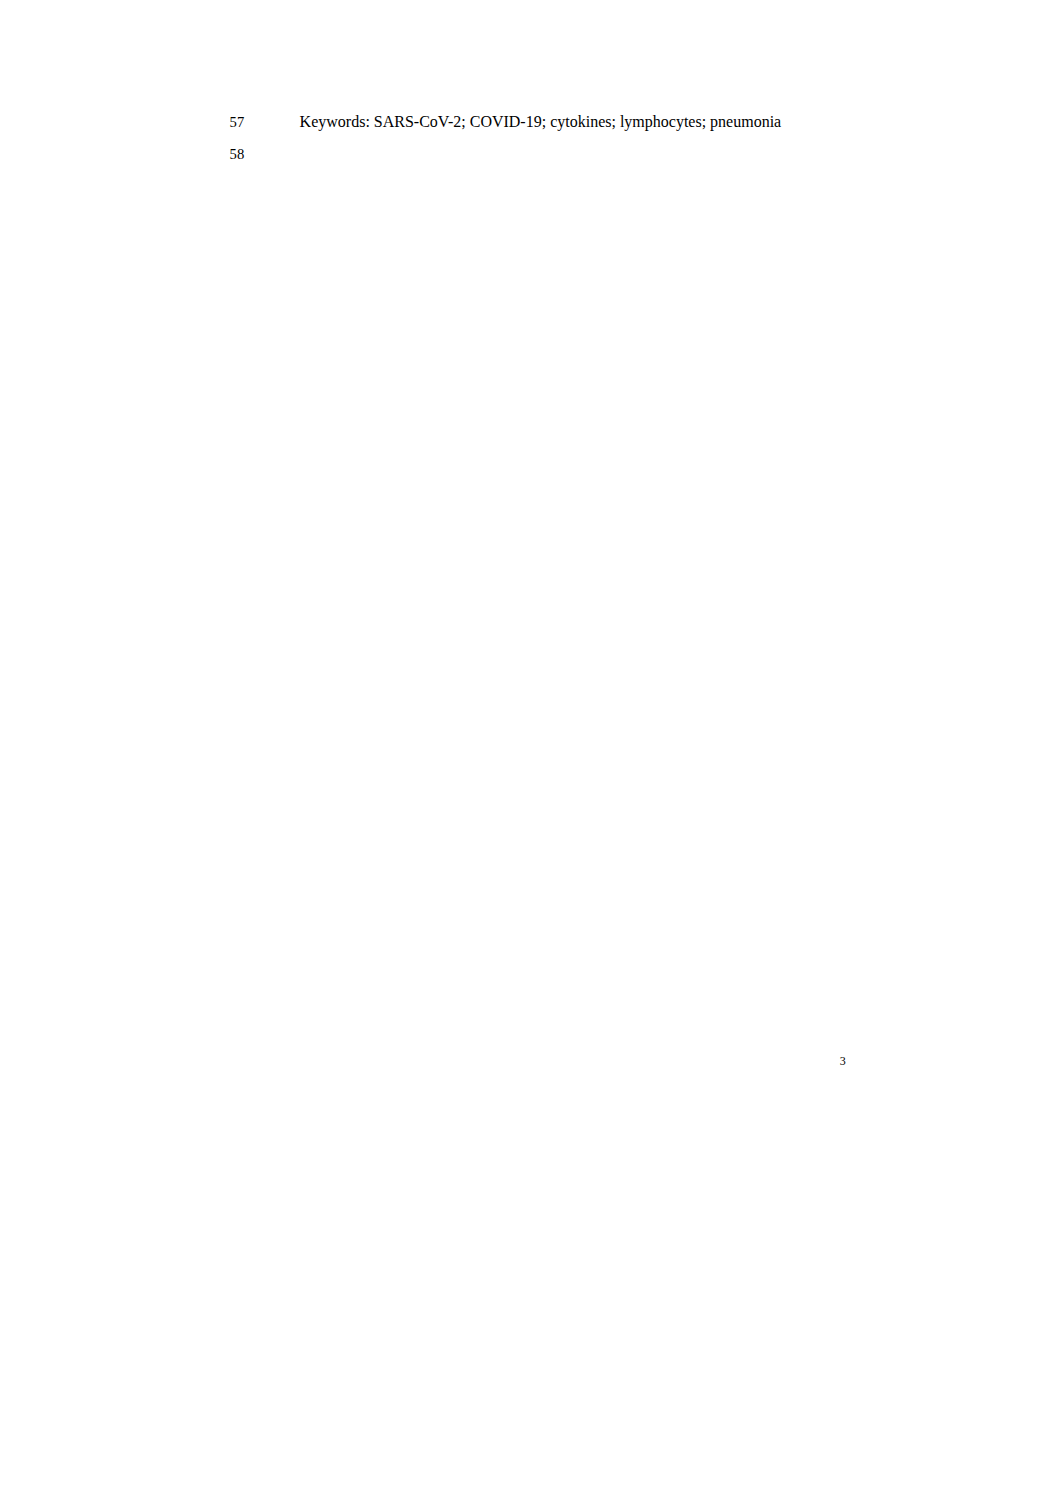57 Keywords: SARS-CoV-2; COVID-19; cytokines; lymphocytes; pneumonia
58
3